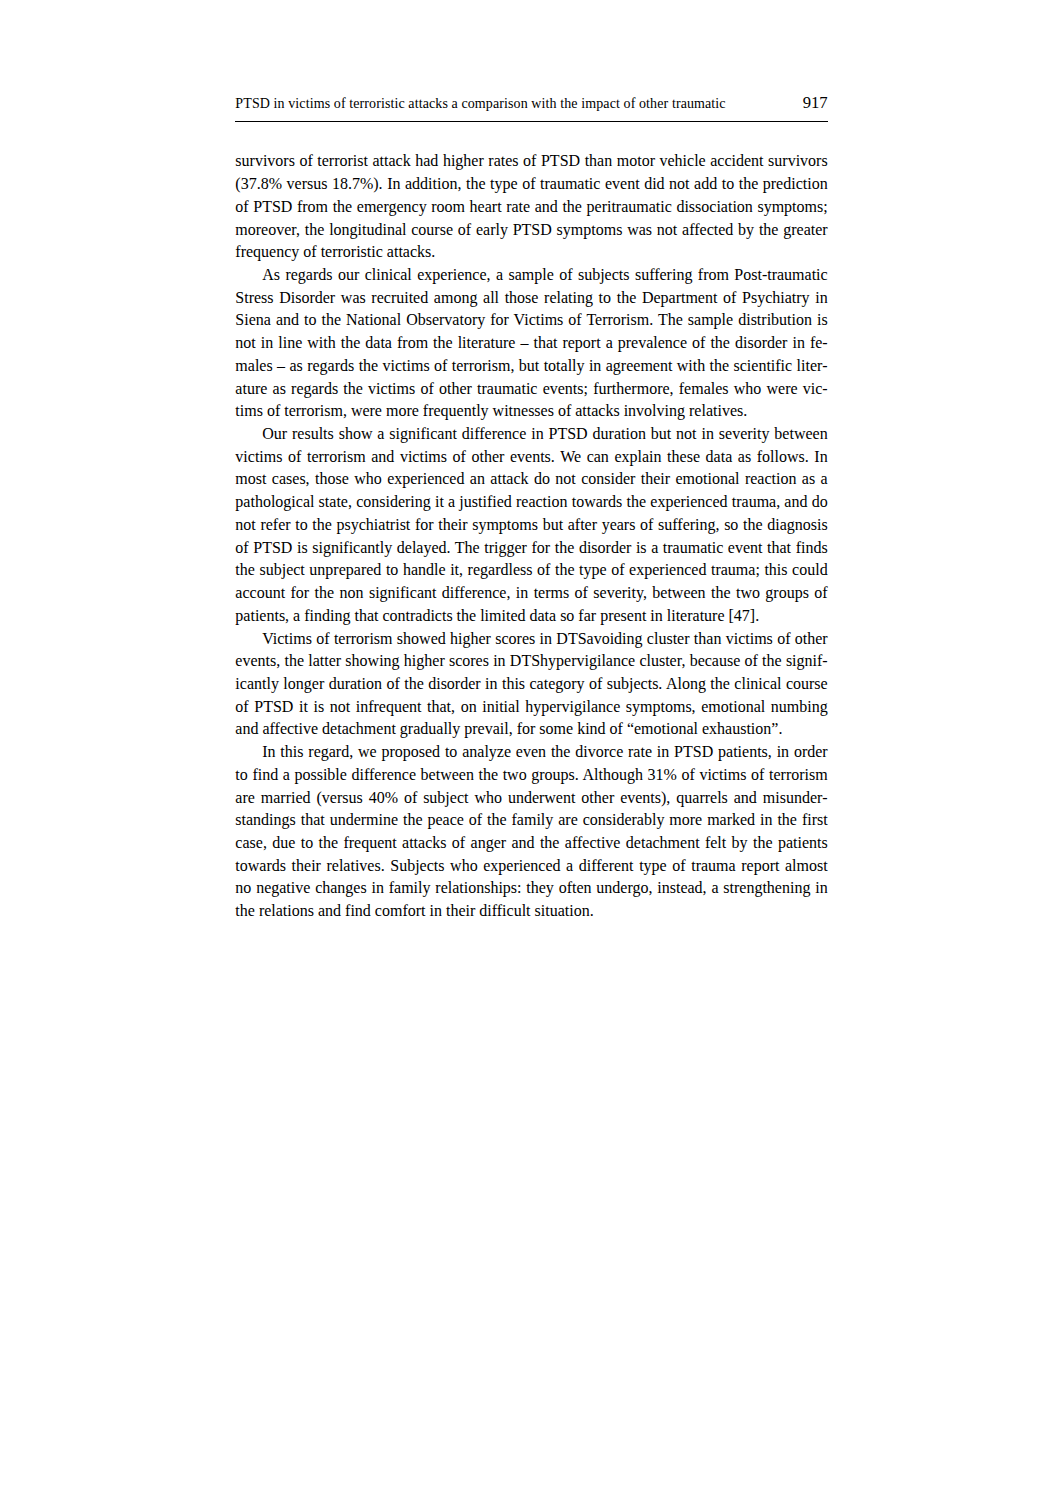PTSD in victims of terroristic attacks a comparison with the impact of other traumatic 917
survivors of terrorist attack had higher rates of PTSD than motor vehicle accident survivors (37.8% versus 18.7%). In addition, the type of traumatic event did not add to the prediction of PTSD from the emergency room heart rate and the peritraumatic dissociation symptoms; moreover, the longitudinal course of early PTSD symptoms was not affected by the greater frequency of terroristic attacks.
As regards our clinical experience, a sample of subjects suffering from Post-traumatic Stress Disorder was recruited among all those relating to the Department of Psychiatry in Siena and to the National Observatory for Victims of Terrorism. The sample distribution is not in line with the data from the literature – that report a prevalence of the disorder in females – as regards the victims of terrorism, but totally in agreement with the scientific literature as regards the victims of other traumatic events; furthermore, females who were victims of terrorism, were more frequently witnesses of attacks involving relatives.
Our results show a significant difference in PTSD duration but not in severity between victims of terrorism and victims of other events. We can explain these data as follows. In most cases, those who experienced an attack do not consider their emotional reaction as a pathological state, considering it a justified reaction towards the experienced trauma, and do not refer to the psychiatrist for their symptoms but after years of suffering, so the diagnosis of PTSD is significantly delayed. The trigger for the disorder is a traumatic event that finds the subject unprepared to handle it, regardless of the type of experienced trauma; this could account for the non significant difference, in terms of severity, between the two groups of patients, a finding that contradicts the limited data so far present in literature [47].
Victims of terrorism showed higher scores in DTSavoiding cluster than victims of other events, the latter showing higher scores in DTShypervigilance cluster, because of the significantly longer duration of the disorder in this category of subjects. Along the clinical course of PTSD it is not infrequent that, on initial hypervigilance symptoms, emotional numbing and affective detachment gradually prevail, for some kind of “emotional exhaustion”.
In this regard, we proposed to analyze even the divorce rate in PTSD patients, in order to find a possible difference between the two groups. Although 31% of victims of terrorism are married (versus 40% of subject who underwent other events), quarrels and misunderstandings that undermine the peace of the family are considerably more marked in the first case, due to the frequent attacks of anger and the affective detachment felt by the patients towards their relatives. Subjects who experienced a different type of trauma report almost no negative changes in family relationships: they often undergo, instead, a strengthening in the relations and find comfort in their difficult situation.